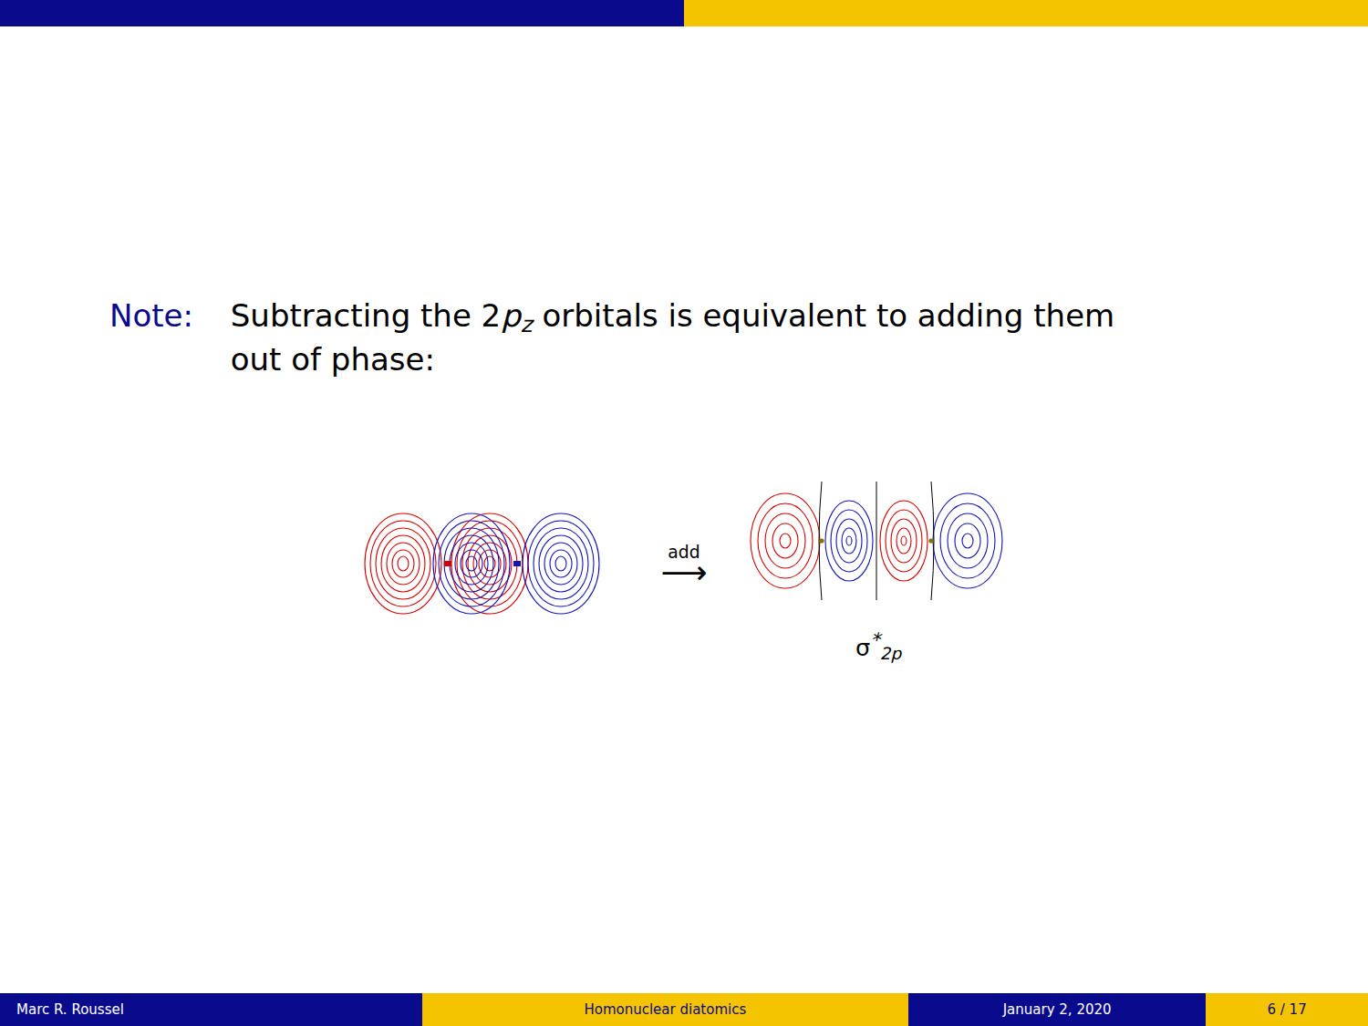Note: Subtracting the 2pz orbitals is equivalent to adding them out of phase:
add ⟶
σ*2p
Marc R. Roussel
Homonuclear diatomics
January 2, 2020
6 / 17